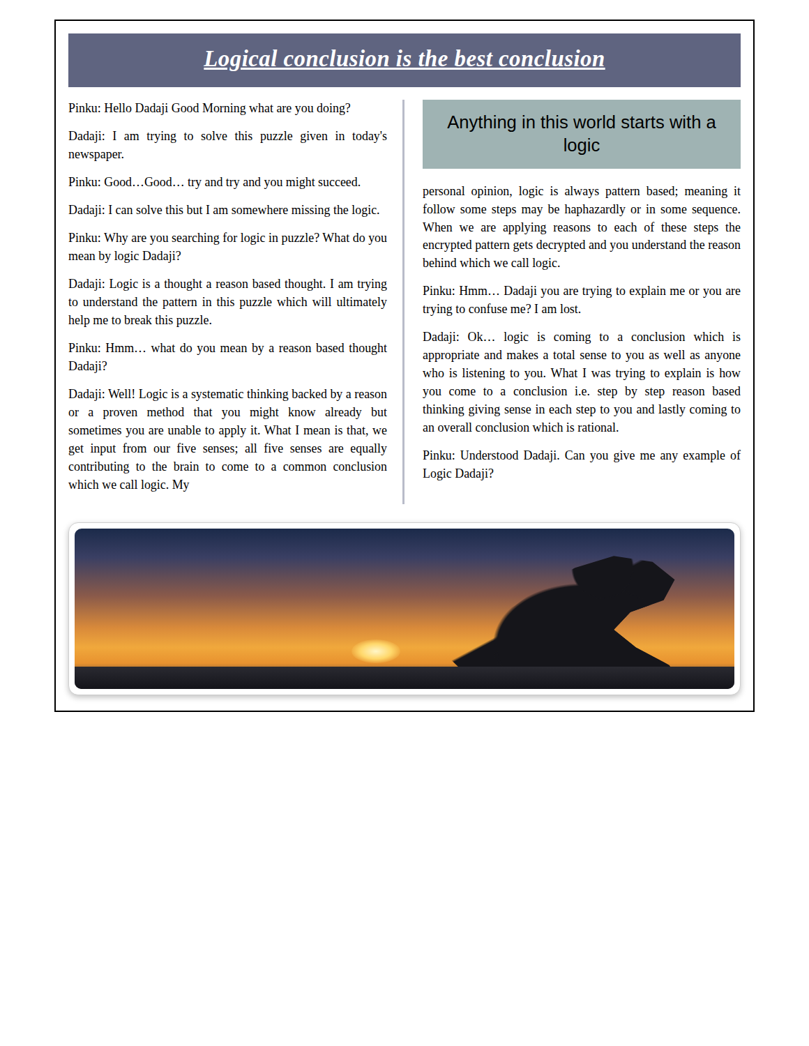Logical conclusion is the best conclusion
Pinku: Hello Dadaji Good Morning what are you doing?
Dadaji: I am trying to solve this puzzle given in today's newspaper.
Pinku: Good…Good… try and try and you might succeed.
Dadaji: I can solve this but I am somewhere missing the logic.
Pinku: Why are you searching for logic in puzzle? What do you mean by logic Dadaji?
Dadaji: Logic is a thought a reason based thought. I am trying to understand the pattern in this puzzle which will ultimately help me to break this puzzle.
Pinku: Hmm… what do you mean by a reason based thought Dadaji?
Dadaji: Well! Logic is a systematic thinking backed by a reason or a proven method that you might know already but sometimes you are unable to apply it. What I mean is that, we get input from our five senses; all five senses are equally contributing to the brain to come to a common conclusion which we call logic. My
Anything in this world starts with a logic
personal opinion, logic is always pattern based; meaning it follow some steps may be haphazardly or in some sequence. When we are applying reasons to each of these steps the encrypted pattern gets decrypted and you understand the reason behind which we call logic.
Pinku: Hmm… Dadaji you are trying to explain me or you are trying to confuse me? I am lost.
Dadaji: Ok… logic is coming to a conclusion which is appropriate and makes a total sense to you as well as anyone who is listening to you. What I was trying to explain is how you come to a conclusion i.e. step by step reason based thinking giving sense in each step to you and lastly coming to an overall conclusion which is rational.
Pinku: Understood Dadaji. Can you give me any example of Logic Dadaji?